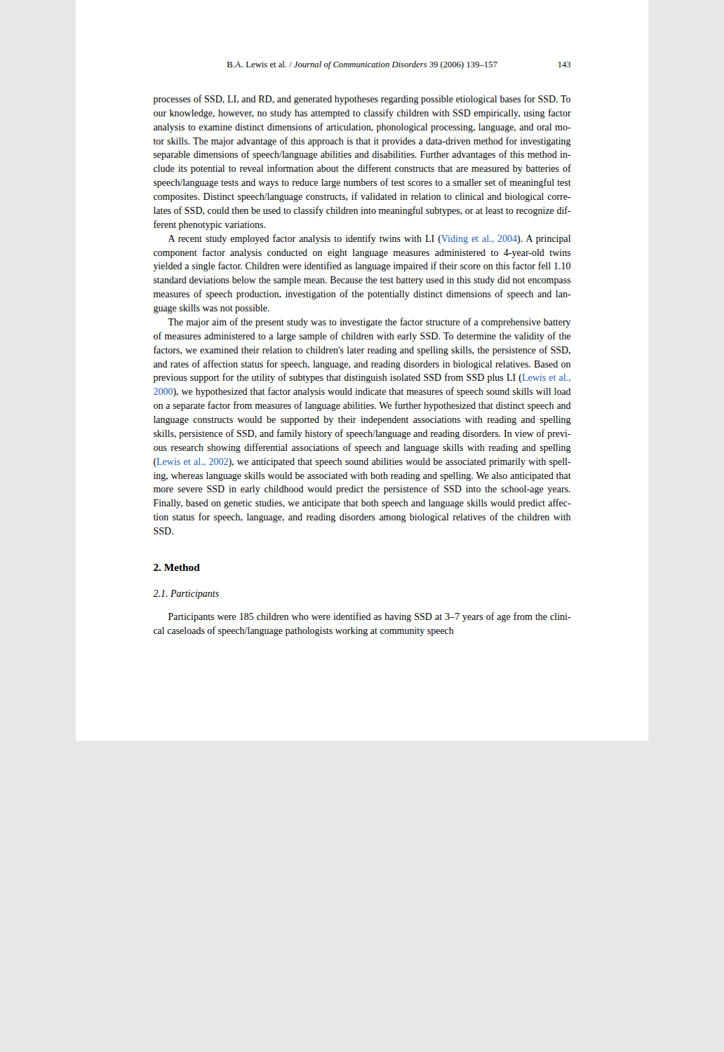B.A. Lewis et al. / Journal of Communication Disorders 39 (2006) 139–157 143
processes of SSD, LI, and RD, and generated hypotheses regarding possible etiological bases for SSD. To our knowledge, however, no study has attempted to classify children with SSD empirically, using factor analysis to examine distinct dimensions of articulation, phonological processing, language, and oral motor skills. The major advantage of this approach is that it provides a data-driven method for investigating separable dimensions of speech/language abilities and disabilities. Further advantages of this method include its potential to reveal information about the different constructs that are measured by batteries of speech/language tests and ways to reduce large numbers of test scores to a smaller set of meaningful test composites. Distinct speech/language constructs, if validated in relation to clinical and biological correlates of SSD, could then be used to classify children into meaningful subtypes, or at least to recognize different phenotypic variations.
A recent study employed factor analysis to identify twins with LI (Viding et al., 2004). A principal component factor analysis conducted on eight language measures administered to 4-year-old twins yielded a single factor. Children were identified as language impaired if their score on this factor fell 1.10 standard deviations below the sample mean. Because the test battery used in this study did not encompass measures of speech production, investigation of the potentially distinct dimensions of speech and language skills was not possible.
The major aim of the present study was to investigate the factor structure of a comprehensive battery of measures administered to a large sample of children with early SSD. To determine the validity of the factors, we examined their relation to children's later reading and spelling skills, the persistence of SSD, and rates of affection status for speech, language, and reading disorders in biological relatives. Based on previous support for the utility of subtypes that distinguish isolated SSD from SSD plus LI (Lewis et al., 2000), we hypothesized that factor analysis would indicate that measures of speech sound skills will load on a separate factor from measures of language abilities. We further hypothesized that distinct speech and language constructs would be supported by their independent associations with reading and spelling skills, persistence of SSD, and family history of speech/language and reading disorders. In view of previous research showing differential associations of speech and language skills with reading and spelling (Lewis et al., 2002), we anticipated that speech sound abilities would be associated primarily with spelling, whereas language skills would be associated with both reading and spelling. We also anticipated that more severe SSD in early childhood would predict the persistence of SSD into the school-age years. Finally, based on genetic studies, we anticipate that both speech and language skills would predict affection status for speech, language, and reading disorders among biological relatives of the children with SSD.
2. Method
2.1. Participants
Participants were 185 children who were identified as having SSD at 3–7 years of age from the clinical caseloads of speech/language pathologists working at community speech